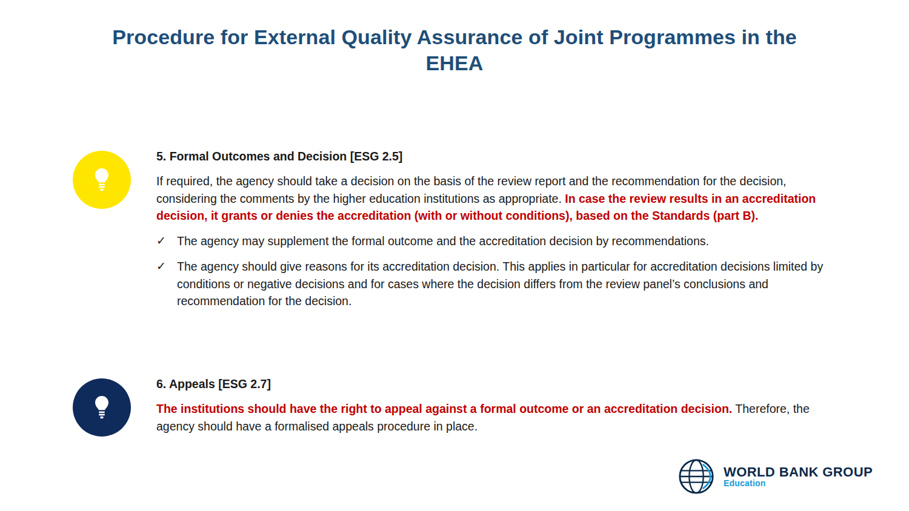Procedure for External Quality Assurance of Joint Programmes in the EHEA
5. Formal Outcomes and Decision [ESG 2.5]
If required, the agency should take a decision on the basis of the review report and the recommendation for the decision, considering the comments by the higher education institutions as appropriate. In case the review results in an accreditation decision, it grants or denies the accreditation (with or without conditions), based on the Standards (part B).
The agency may supplement the formal outcome and the accreditation decision by recommendations.
The agency should give reasons for its accreditation decision. This applies in particular for accreditation decisions limited by conditions or negative decisions and for cases where the decision differs from the review panel’s conclusions and recommendation for the decision.
6. Appeals [ESG 2.7]
The institutions should have the right to appeal against a formal outcome or an accreditation decision. Therefore, the agency should have a formalised appeals procedure in place.
WORLD BANK GROUP
Education